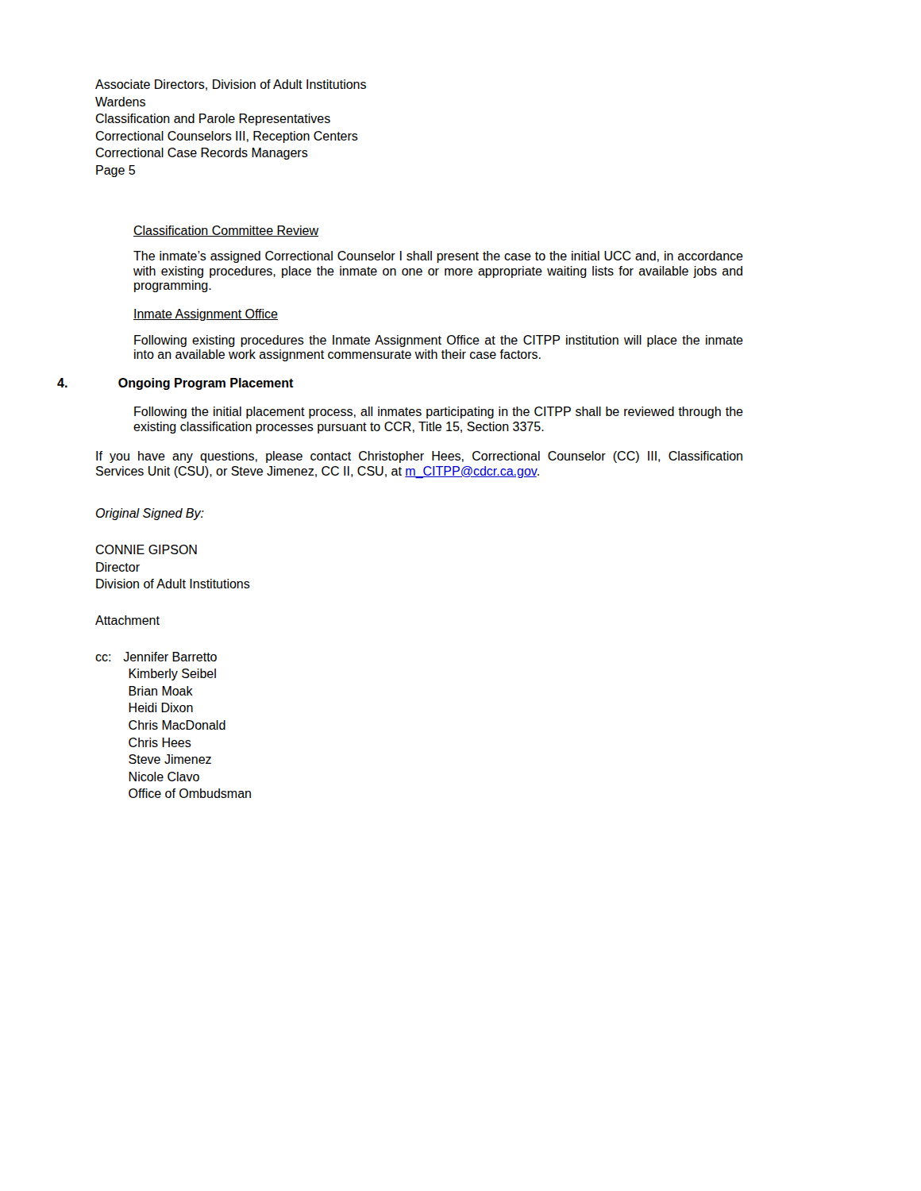Associate Directors, Division of Adult Institutions
Wardens
Classification and Parole Representatives
Correctional Counselors III, Reception Centers
Correctional Case Records Managers
Page 5
Classification Committee Review
The inmate’s assigned Correctional Counselor I shall present the case to the initial UCC and, in accordance with existing procedures, place the inmate on one or more appropriate waiting lists for available jobs and programming.
Inmate Assignment Office
Following existing procedures the Inmate Assignment Office at the CITPP institution will place the inmate into an available work assignment commensurate with their case factors.
4. Ongoing Program Placement
Following the initial placement process, all inmates participating in the CITPP shall be reviewed through the existing classification processes pursuant to CCR, Title 15, Section 3375.
If you have any questions, please contact Christopher Hees, Correctional Counselor (CC) III, Classification Services Unit (CSU), or Steve Jimenez, CC II, CSU, at m_CITPP@cdcr.ca.gov.
Original Signed By:
CONNIE GIPSON
Director
Division of Adult Institutions
Attachment
cc: Jennifer Barretto
Kimberly Seibel
Brian Moak
Heidi Dixon
Chris MacDonald
Chris Hees
Steve Jimenez
Nicole Clavo
Office of Ombudsman